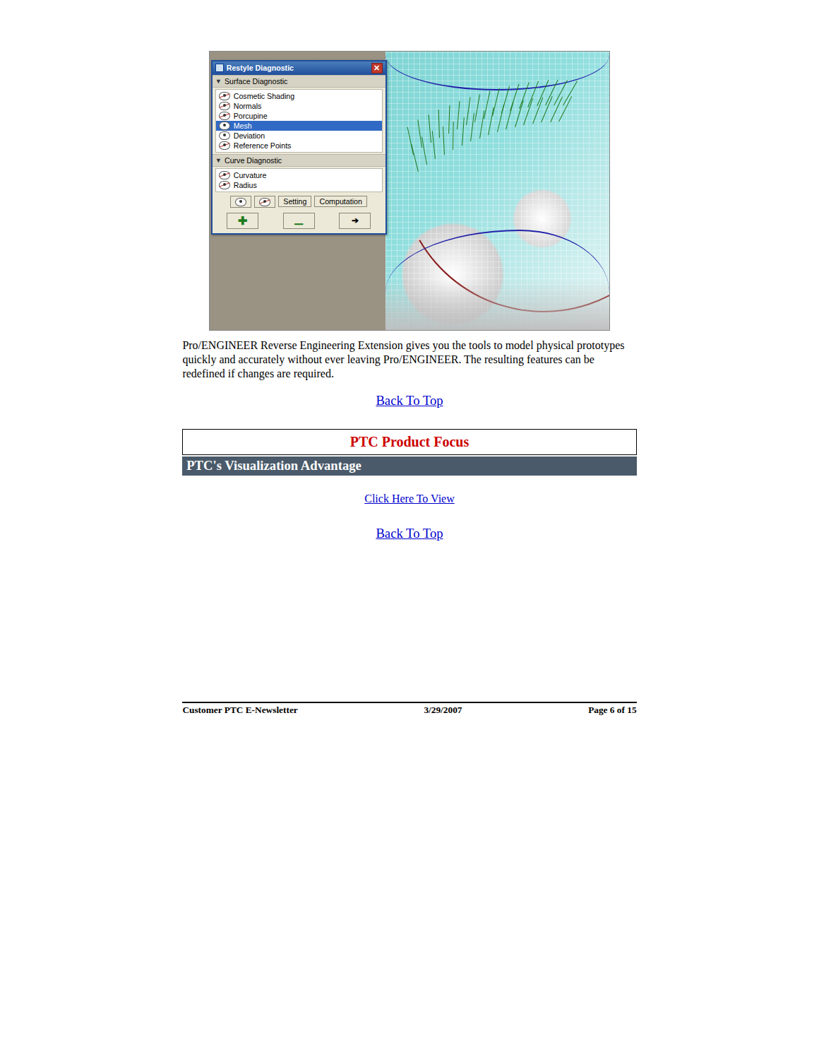Restyle Diagnostic ✕
▼ Surface Diagnostic
Cosmetic Shading
Normals
Porcupine
Mesh
Deviation
Reference Points
▼ Curve Diagnostic
Curvature
Radius
Setting Computation
✚ ⚊ ➔
Pro/ENGINEER Reverse Engineering Extension gives you the tools to model physical prototypes quickly and accurately without ever leaving Pro/ENGINEER. The resulting features can be redefined if changes are required.
Back To Top
PTC Product Focus
PTC's Visualization Advantage
Click Here To View
Back To Top
Customer PTC E-Newsletter 3/29/2007 Page 6 of 15